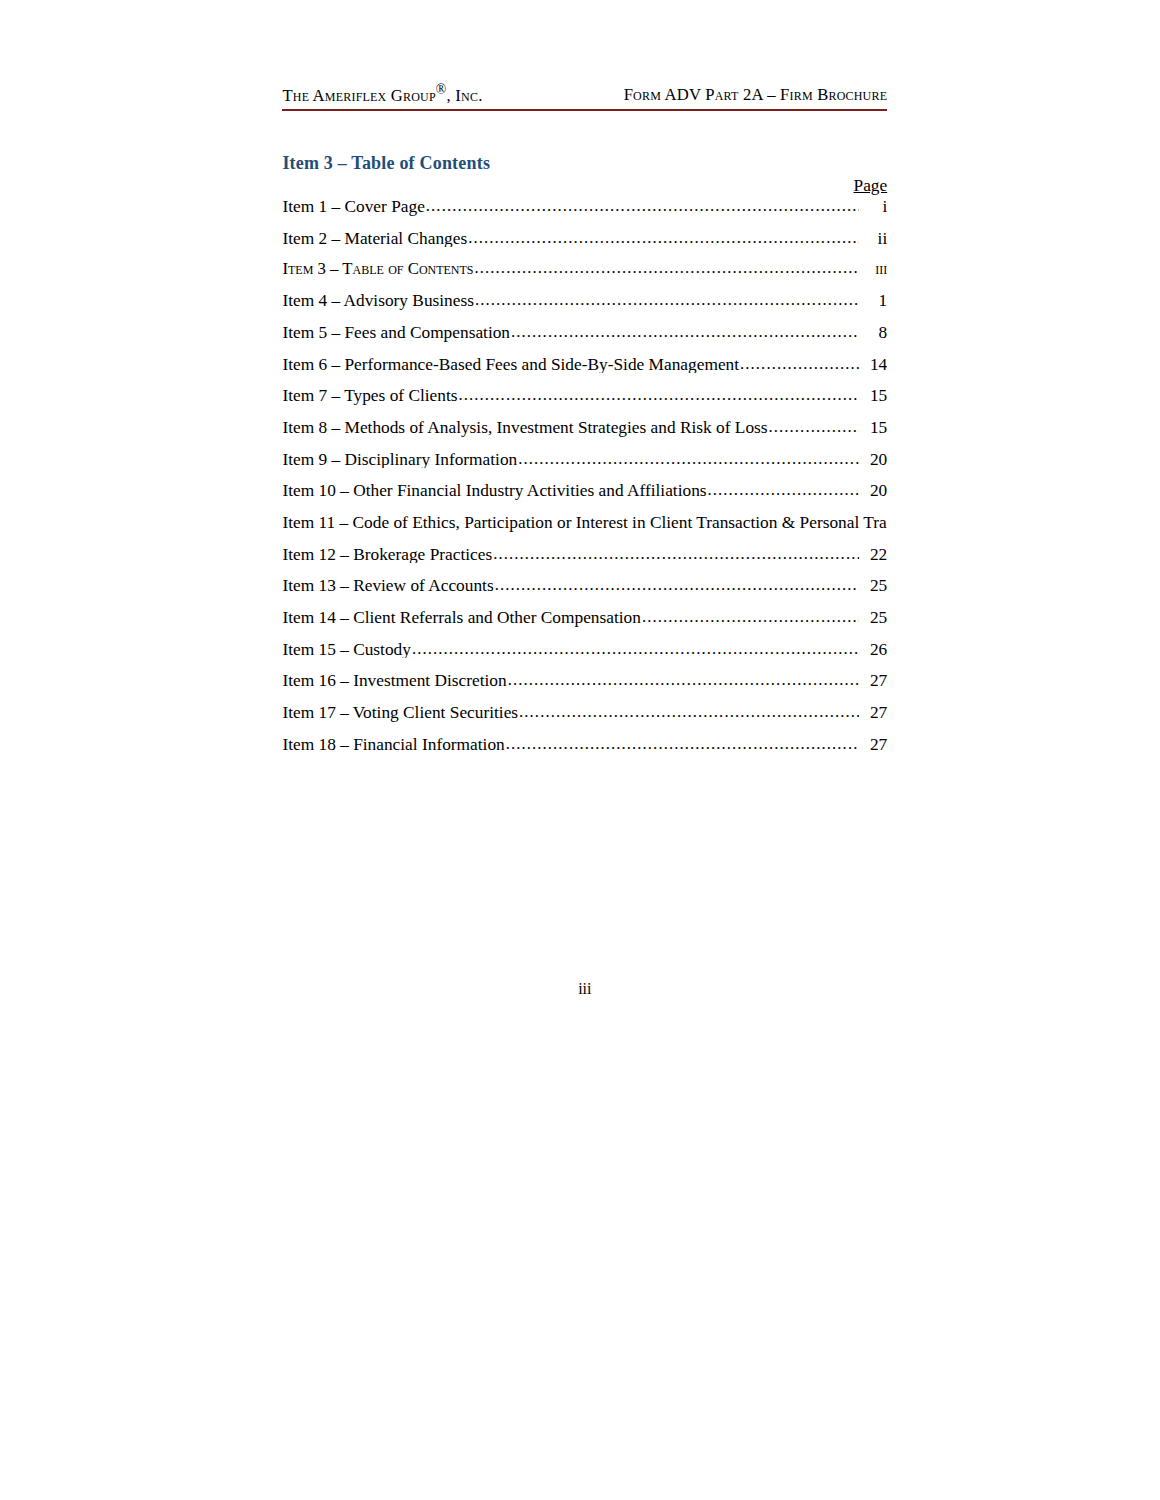The Ameriflex Group®, Inc.
Form ADV Part 2A – Firm Brochure
Item 3 – Table of Contents
Page
Item 1 – Cover Page ......................................................................................................................................... i
Item 2 – Material Changes ............................................................................................................................. ii
Item 3 – Table of Contents ............................................................................................................................. iii
Item 4 – Advisory Business ............................................................................................................................. 1
Item 5 – Fees and Compensation ................................................................................................................. 8
Item 6 – Performance-Based Fees and Side-By-Side Management ..................................................... 14
Item 7 – Types of Clients ................................................................................................................................. 15
Item 8 – Methods of Analysis, Investment Strategies and Risk of Loss ............................................. 15
Item 9 – Disciplinary Information ................................................................................................................. 20
Item 10 – Other Financial Industry Activities and Affiliations ............................................................. 20
Item 11 – Code of Ethics, Participation or Interest in Client Transaction & Personal Trading ..... 21
Item 12 – Brokerage Practices ................................................................................................................. 22
Item 13 – Review of Accounts ................................................................................................................. 25
Item 14 – Client Referrals and Other Compensation ............................................................................. 25
Item 15 – Custody ................................................................................................................................. 26
Item 16 – Investment Discretion ................................................................................................................. 27
Item 17 – Voting Client Securities ................................................................................................................. 27
Item 18 – Financial Information ................................................................................................................. 27
iii